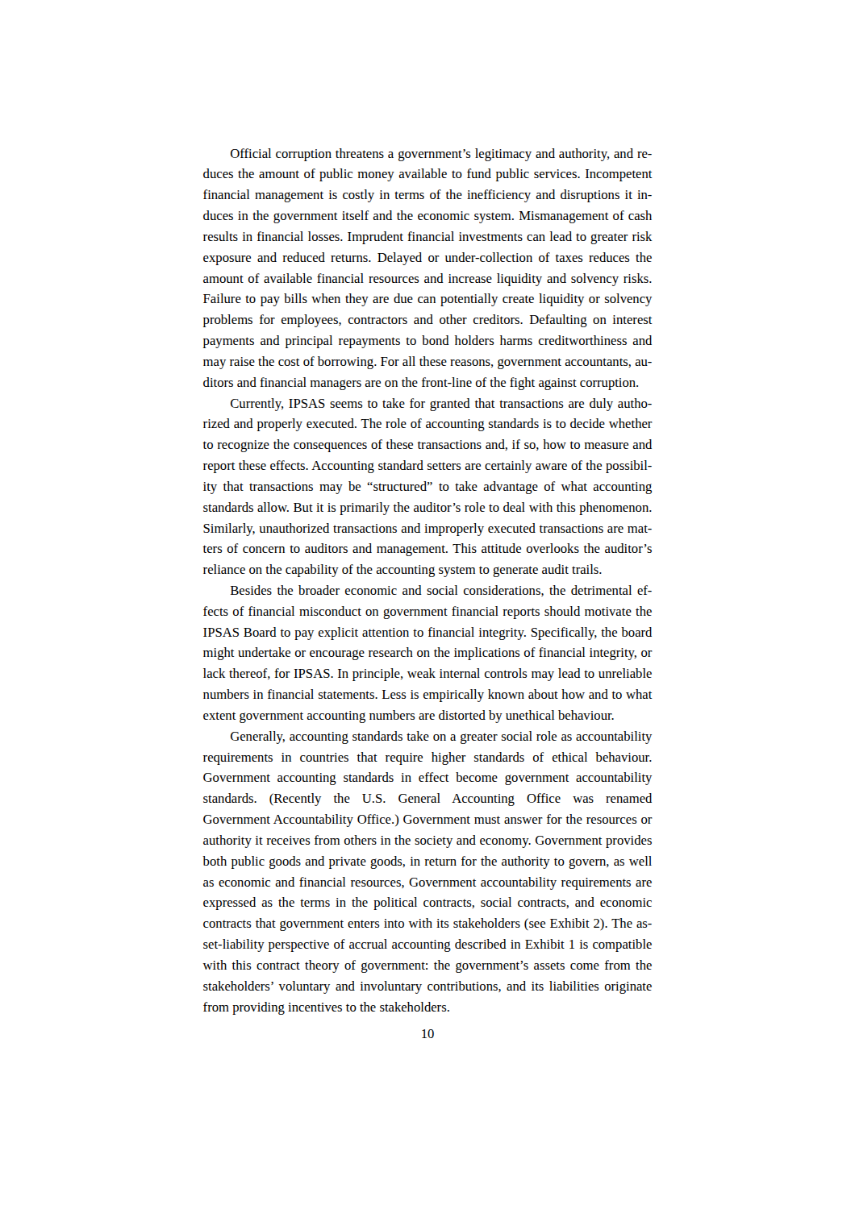Official corruption threatens a government’s legitimacy and authority, and reduces the amount of public money available to fund public services. Incompetent financial management is costly in terms of the inefficiency and disruptions it induces in the government itself and the economic system. Mismanagement of cash results in financial losses. Imprudent financial investments can lead to greater risk exposure and reduced returns. Delayed or under-collection of taxes reduces the amount of available financial resources and increase liquidity and solvency risks. Failure to pay bills when they are due can potentially create liquidity or solvency problems for employees, contractors and other creditors. Defaulting on interest payments and principal repayments to bond holders harms creditworthiness and may raise the cost of borrowing. For all these reasons, government accountants, auditors and financial managers are on the front-line of the fight against corruption.
Currently, IPSAS seems to take for granted that transactions are duly authorized and properly executed. The role of accounting standards is to decide whether to recognize the consequences of these transactions and, if so, how to measure and report these effects. Accounting standard setters are certainly aware of the possibility that transactions may be “structured” to take advantage of what accounting standards allow. But it is primarily the auditor’s role to deal with this phenomenon. Similarly, unauthorized transactions and improperly executed transactions are matters of concern to auditors and management. This attitude overlooks the auditor’s reliance on the capability of the accounting system to generate audit trails.
Besides the broader economic and social considerations, the detrimental effects of financial misconduct on government financial reports should motivate the IPSAS Board to pay explicit attention to financial integrity. Specifically, the board might undertake or encourage research on the implications of financial integrity, or lack thereof, for IPSAS. In principle, weak internal controls may lead to unreliable numbers in financial statements. Less is empirically known about how and to what extent government accounting numbers are distorted by unethical behaviour.
Generally, accounting standards take on a greater social role as accountability requirements in countries that require higher standards of ethical behaviour. Government accounting standards in effect become government accountability standards. (Recently the U.S. General Accounting Office was renamed Government Accountability Office.) Government must answer for the resources or authority it receives from others in the society and economy. Government provides both public goods and private goods, in return for the authority to govern, as well as economic and financial resources, Government accountability requirements are expressed as the terms in the political contracts, social contracts, and economic contracts that government enters into with its stakeholders (see Exhibit 2). The asset-liability perspective of accrual accounting described in Exhibit 1 is compatible with this contract theory of government: the government’s assets come from the stakeholders’ voluntary and involuntary contributions, and its liabilities originate from providing incentives to the stakeholders.
10